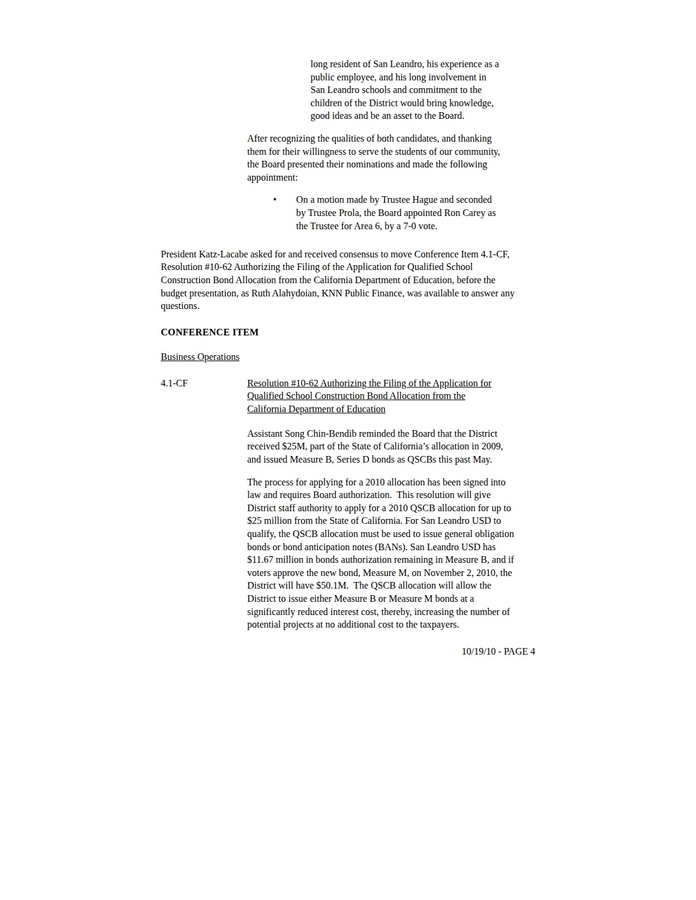long resident of San Leandro, his experience as a public employee, and his long involvement in San Leandro schools and commitment to the children of the District would bring knowledge, good ideas and be an asset to the Board.
After recognizing the qualities of both candidates, and thanking them for their willingness to serve the students of our community, the Board presented their nominations and made the following appointment:
On a motion made by Trustee Hague and seconded by Trustee Prola, the Board appointed Ron Carey as the Trustee for Area 6, by a 7-0 vote.
President Katz-Lacabe asked for and received consensus to move Conference Item 4.1-CF, Resolution #10-62 Authorizing the Filing of the Application for Qualified School Construction Bond Allocation from the California Department of Education, before the budget presentation, as Ruth Alahydoian, KNN Public Finance, was available to answer any questions.
CONFERENCE ITEM
Business Operations
4.1-CF
Resolution #10-62 Authorizing the Filing of the Application for Qualified School Construction Bond Allocation from the California Department of Education
Assistant Song Chin-Bendib reminded the Board that the District received $25M, part of the State of California’s allocation in 2009, and issued Measure B, Series D bonds as QSCBs this past May.
The process for applying for a 2010 allocation has been signed into law and requires Board authorization. This resolution will give District staff authority to apply for a 2010 QSCB allocation for up to $25 million from the State of California. For San Leandro USD to qualify, the QSCB allocation must be used to issue general obligation bonds or bond anticipation notes (BANs). San Leandro USD has $11.67 million in bonds authorization remaining in Measure B, and if voters approve the new bond, Measure M, on November 2, 2010, the District will have $50.1M. The QSCB allocation will allow the District to issue either Measure B or Measure M bonds at a significantly reduced interest cost, thereby, increasing the number of potential projects at no additional cost to the taxpayers.
10/19/10 - PAGE 4